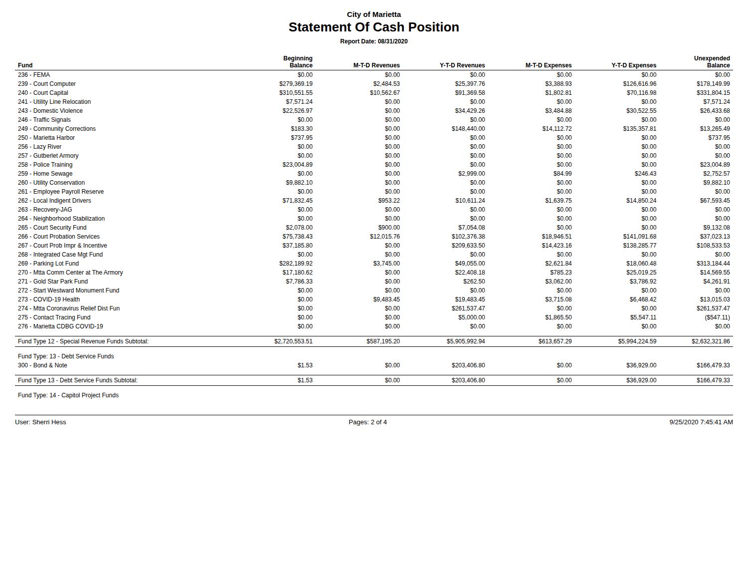City of Marietta
Statement Of Cash Position
Report Date: 08/31/2020
| Fund | Beginning Balance | M-T-D Revenues | Y-T-D Revenues | M-T-D Expenses | Y-T-D Expenses | Unexpended Balance |
| --- | --- | --- | --- | --- | --- | --- |
| 236 - FEMA | $0.00 | $0.00 | $0.00 | $0.00 | $0.00 | $0.00 |
| 239 - Court Computer | $279,369.19 | $2,484.53 | $25,397.76 | $3,388.93 | $126,616.96 | $178,149.99 |
| 240 - Court Capital | $310,551.55 | $10,562.67 | $91,369.58 | $1,802.81 | $70,116.98 | $331,804.15 |
| 241 - Utility Line Relocation | $7,571.24 | $0.00 | $0.00 | $0.00 | $0.00 | $7,571.24 |
| 243 - Domestic Violence | $22,526.97 | $0.00 | $34,429.26 | $3,484.88 | $30,522.55 | $26,433.68 |
| 246 - Traffic Signals | $0.00 | $0.00 | $0.00 | $0.00 | $0.00 | $0.00 |
| 249 - Community Corrections | $183.30 | $0.00 | $148,440.00 | $14,112.72 | $135,357.81 | $13,265.49 |
| 250 - Marietta Harbor | $737.95 | $0.00 | $0.00 | $0.00 | $0.00 | $737.95 |
| 256 - Lazy River | $0.00 | $0.00 | $0.00 | $0.00 | $0.00 | $0.00 |
| 257 - Gutberlet Armory | $0.00 | $0.00 | $0.00 | $0.00 | $0.00 | $0.00 |
| 258 - Police Training | $23,004.89 | $0.00 | $0.00 | $0.00 | $0.00 | $23,004.89 |
| 259 - Home Sewage | $0.00 | $0.00 | $2,999.00 | $84.99 | $246.43 | $2,752.57 |
| 260 - Utility Conservation | $9,882.10 | $0.00 | $0.00 | $0.00 | $0.00 | $9,882.10 |
| 261 - Employee Payroll Reserve | $0.00 | $0.00 | $0.00 | $0.00 | $0.00 | $0.00 |
| 262 - Local Indigent Drivers | $71,832.45 | $953.22 | $10,611.24 | $1,639.75 | $14,850.24 | $67,593.45 |
| 263 - Recovery-JAG | $0.00 | $0.00 | $0.00 | $0.00 | $0.00 | $0.00 |
| 264 - Neighborhood Stabilization | $0.00 | $0.00 | $0.00 | $0.00 | $0.00 | $0.00 |
| 265 - Court Security Fund | $2,078.00 | $900.00 | $7,054.08 | $0.00 | $0.00 | $9,132.08 |
| 266 - Court Probation Services | $75,738.43 | $12,015.76 | $102,376.38 | $18,946.51 | $141,091.68 | $37,023.13 |
| 267 - Court Prob Impr & Incentive | $37,185.80 | $0.00 | $209,633.50 | $14,423.16 | $138,285.77 | $108,533.53 |
| 268 - Integrated Case Mgt Fund | $0.00 | $0.00 | $0.00 | $0.00 | $0.00 | $0.00 |
| 269 - Parking Lot Fund | $282,189.92 | $3,745.00 | $49,055.00 | $2,621.84 | $18,060.48 | $313,184.44 |
| 270 - Mtta Comm Center at The Armory | $17,180.62 | $0.00 | $22,408.18 | $785.23 | $25,019.25 | $14,569.55 |
| 271 - Gold Star Park Fund | $7,786.33 | $0.00 | $262.50 | $3,062.00 | $3,786.92 | $4,261.91 |
| 272 - Start Westward Monument Fund | $0.00 | $0.00 | $0.00 | $0.00 | $0.00 | $0.00 |
| 273 - COVID-19 Health | $0.00 | $9,483.45 | $19,483.45 | $3,715.08 | $6,468.42 | $13,015.03 |
| 274 - Mtta Coronavirus Relief Dist Fun | $0.00 | $0.00 | $261,537.47 | $0.00 | $0.00 | $261,537.47 |
| 275 - Contact Tracing Fund | $0.00 | $0.00 | $5,000.00 | $1,865.50 | $5,547.11 | ($547.11) |
| 276 - Marietta CDBG COVID-19 | $0.00 | $0.00 | $0.00 | $0.00 | $0.00 | $0.00 |
| Fund Type 12 - Special Revenue Funds Subtotal: | $2,720,553.51 | $587,195.20 | $5,905,992.94 | $613,657.29 | $5,994,224.59 | $2,632,321.86 |
| Fund Type: 13 - Debt Service Funds |
| 300 - Bond & Note | $1.53 | $0.00 | $203,406.80 | $0.00 | $36,929.00 | $166,479.33 |
| Fund Type 13 - Debt Service Funds Subtotal: | $1.53 | $0.00 | $203,406.80 | $0.00 | $36,929.00 | $166,479.33 |
| Fund Type: 14 - Capitol Project Funds |
User: Sherri Hess Pages: 2 of 4 9/25/2020 7:45:41 AM